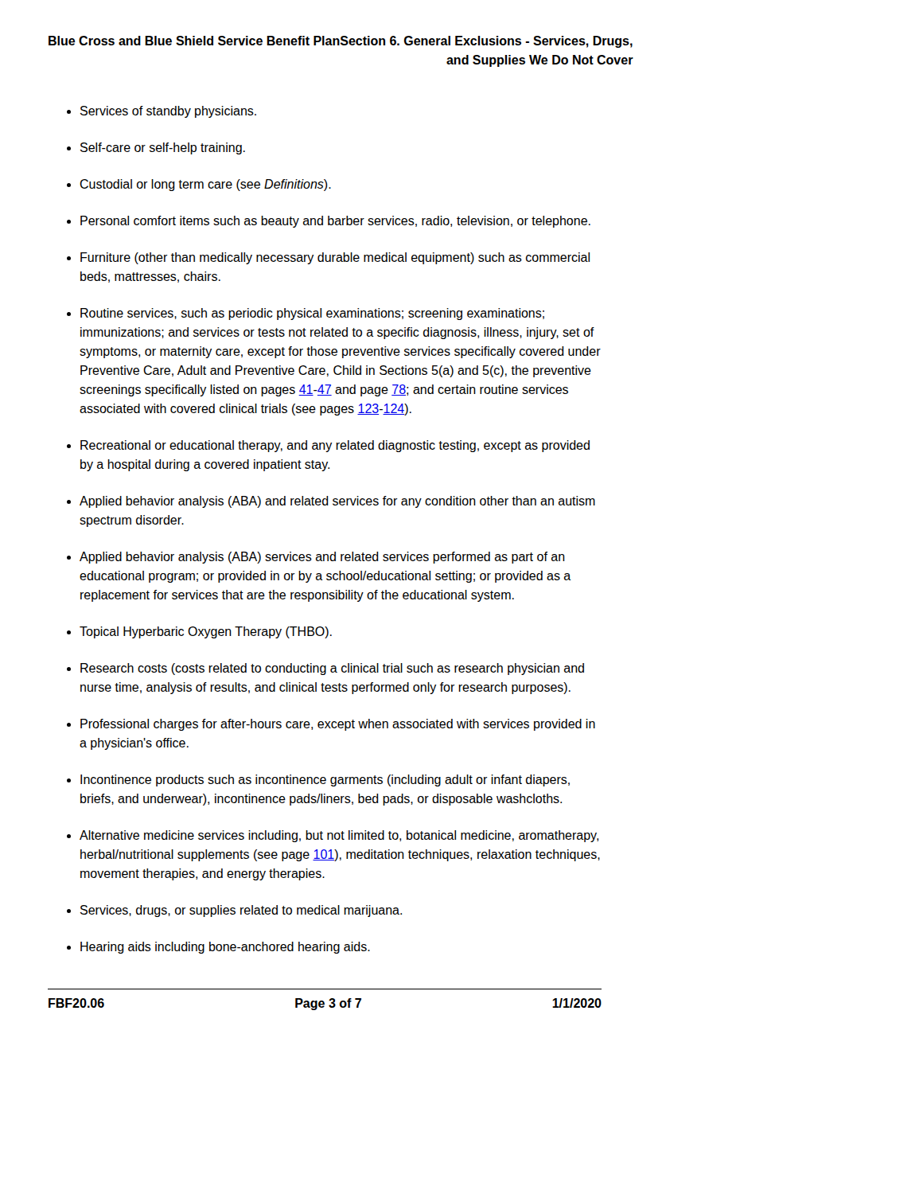Blue Cross and Blue Shield Service Benefit Plan
Section 6. General Exclusions - Services, Drugs,
and Supplies We Do Not Cover
Services of standby physicians.
Self-care or self-help training.
Custodial or long term care (see Definitions).
Personal comfort items such as beauty and barber services, radio, television, or telephone.
Furniture (other than medically necessary durable medical equipment) such as commercial beds, mattresses, chairs.
Routine services, such as periodic physical examinations; screening examinations; immunizations; and services or tests not related to a specific diagnosis, illness, injury, set of symptoms, or maternity care, except for those preventive services specifically covered under Preventive Care, Adult and Preventive Care, Child in Sections 5(a) and 5(c), the preventive screenings specifically listed on pages 41-47 and page 78; and certain routine services associated with covered clinical trials (see pages 123-124).
Recreational or educational therapy, and any related diagnostic testing, except as provided by a hospital during a covered inpatient stay.
Applied behavior analysis (ABA) and related services for any condition other than an autism spectrum disorder.
Applied behavior analysis (ABA) services and related services performed as part of an educational program; or provided in or by a school/educational setting; or provided as a replacement for services that are the responsibility of the educational system.
Topical Hyperbaric Oxygen Therapy (THBO).
Research costs (costs related to conducting a clinical trial such as research physician and nurse time, analysis of results, and clinical tests performed only for research purposes).
Professional charges for after-hours care, except when associated with services provided in a physician's office.
Incontinence products such as incontinence garments (including adult or infant diapers, briefs, and underwear), incontinence pads/liners, bed pads, or disposable washcloths.
Alternative medicine services including, but not limited to, botanical medicine, aromatherapy, herbal/nutritional supplements (see page 101), meditation techniques, relaxation techniques, movement therapies, and energy therapies.
Services, drugs, or supplies related to medical marijuana.
Hearing aids including bone-anchored hearing aids.
FBF20.06
Page 3 of 7
1/1/2020